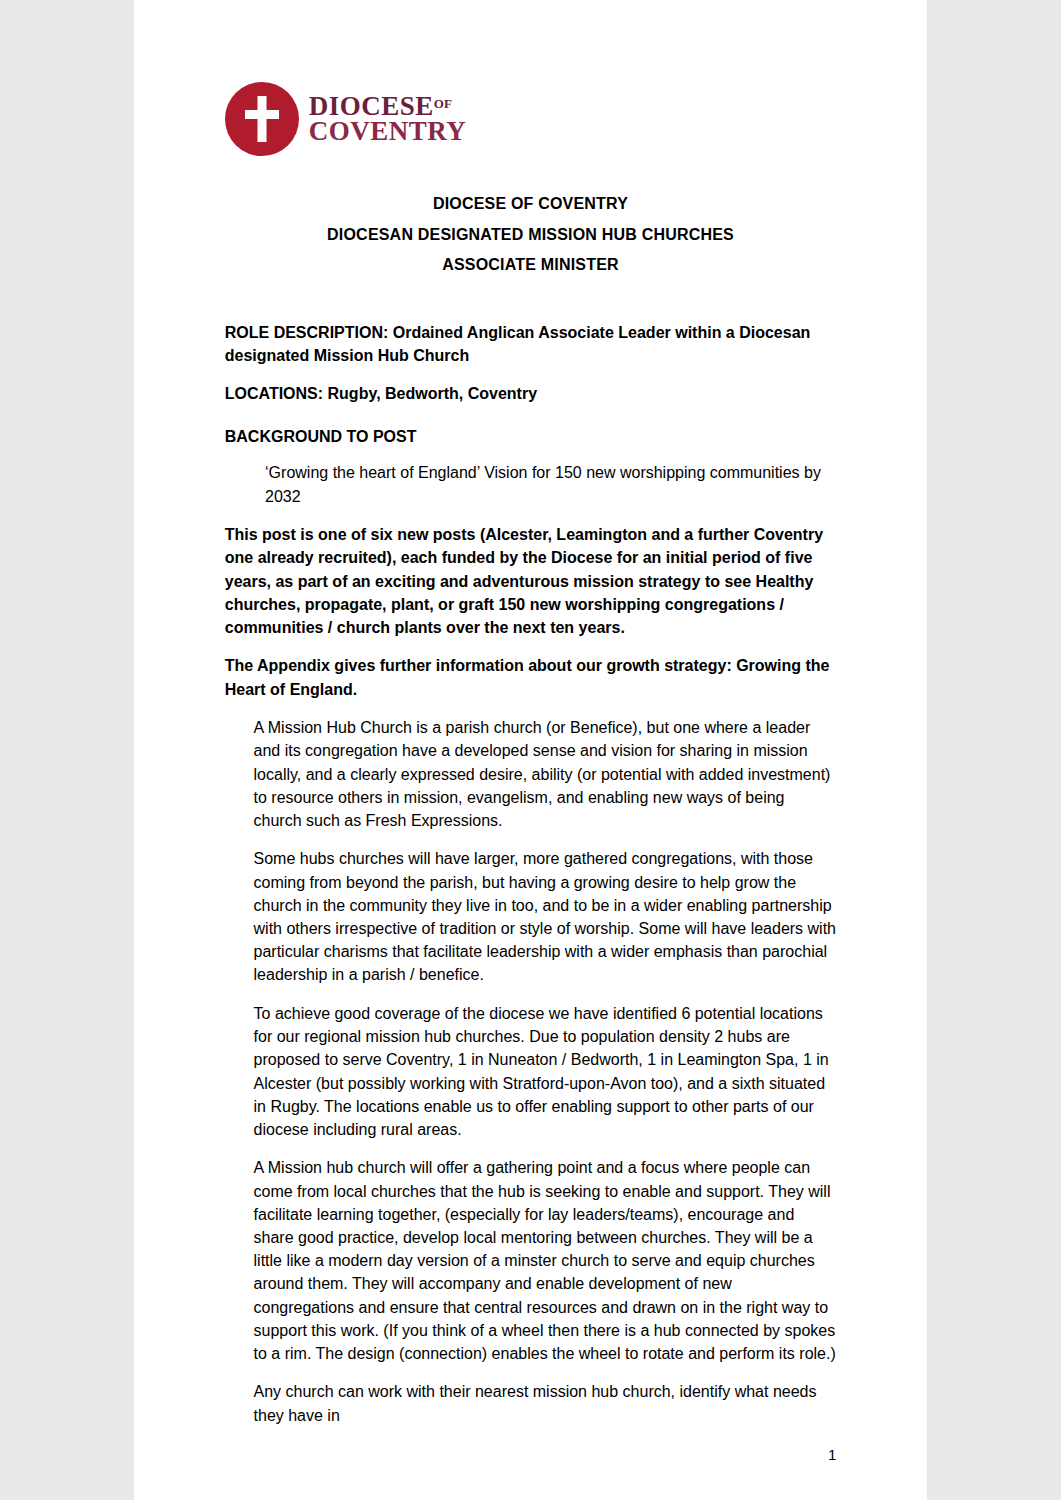DIOCESEOF
COVENTRY
DIOCESE OF COVENTRY DIOCESAN DESIGNATED MISSION HUB CHURCHES ASSOCIATE MINISTER
ROLE DESCRIPTION: Ordained Anglican Associate Leader within a Diocesan designated Mission Hub Church
LOCATIONS: Rugby, Bedworth, Coventry
BACKGROUND TO POST
‘Growing the heart of England’ Vision for 150 new worshipping communities by 2032
This post is one of six new posts (Alcester, Leamington and a further Coventry one already recruited), each funded by the Diocese for an initial period of five years, as part of an exciting and adventurous mission strategy to see Healthy churches, propagate, plant, or graft 150 new worshipping congregations / communities / church plants over the next ten years.
The Appendix gives further information about our growth strategy: Growing the Heart of England.
A Mission Hub Church is a parish church (or Benefice), but one where a leader and its congregation have a developed sense and vision for sharing in mission locally, and a clearly expressed desire, ability (or potential with added investment) to resource others in mission, evangelism, and enabling new ways of being church such as Fresh Expressions.
Some hubs churches will have larger, more gathered congregations, with those coming from beyond the parish, but having a growing desire to help grow the church in the community they live in too, and to be in a wider enabling partnership with others irrespective of tradition or style of worship. Some will have leaders with particular charisms that facilitate leadership with a wider emphasis than parochial leadership in a parish / benefice.
To achieve good coverage of the diocese we have identified 6 potential locations for our regional mission hub churches. Due to population density 2 hubs are proposed to serve Coventry, 1 in Nuneaton / Bedworth, 1 in Leamington Spa, 1 in Alcester (but possibly working with Stratford-upon-Avon too), and a sixth situated in Rugby. The locations enable us to offer enabling support to other parts of our diocese including rural areas.
A Mission hub church will offer a gathering point and a focus where people can come from local churches that the hub is seeking to enable and support. They will facilitate learning together, (especially for lay leaders/teams), encourage and share good practice, develop local mentoring between churches. They will be a little like a modern day version of a minster church to serve and equip churches around them. They will accompany and enable development of new congregations and ensure that central resources and drawn on in the right way to support this work. (If you think of a wheel then there is a hub connected by spokes to a rim. The design (connection) enables the wheel to rotate and perform its role.)
Any church can work with their nearest mission hub church, identify what needs they have in
1